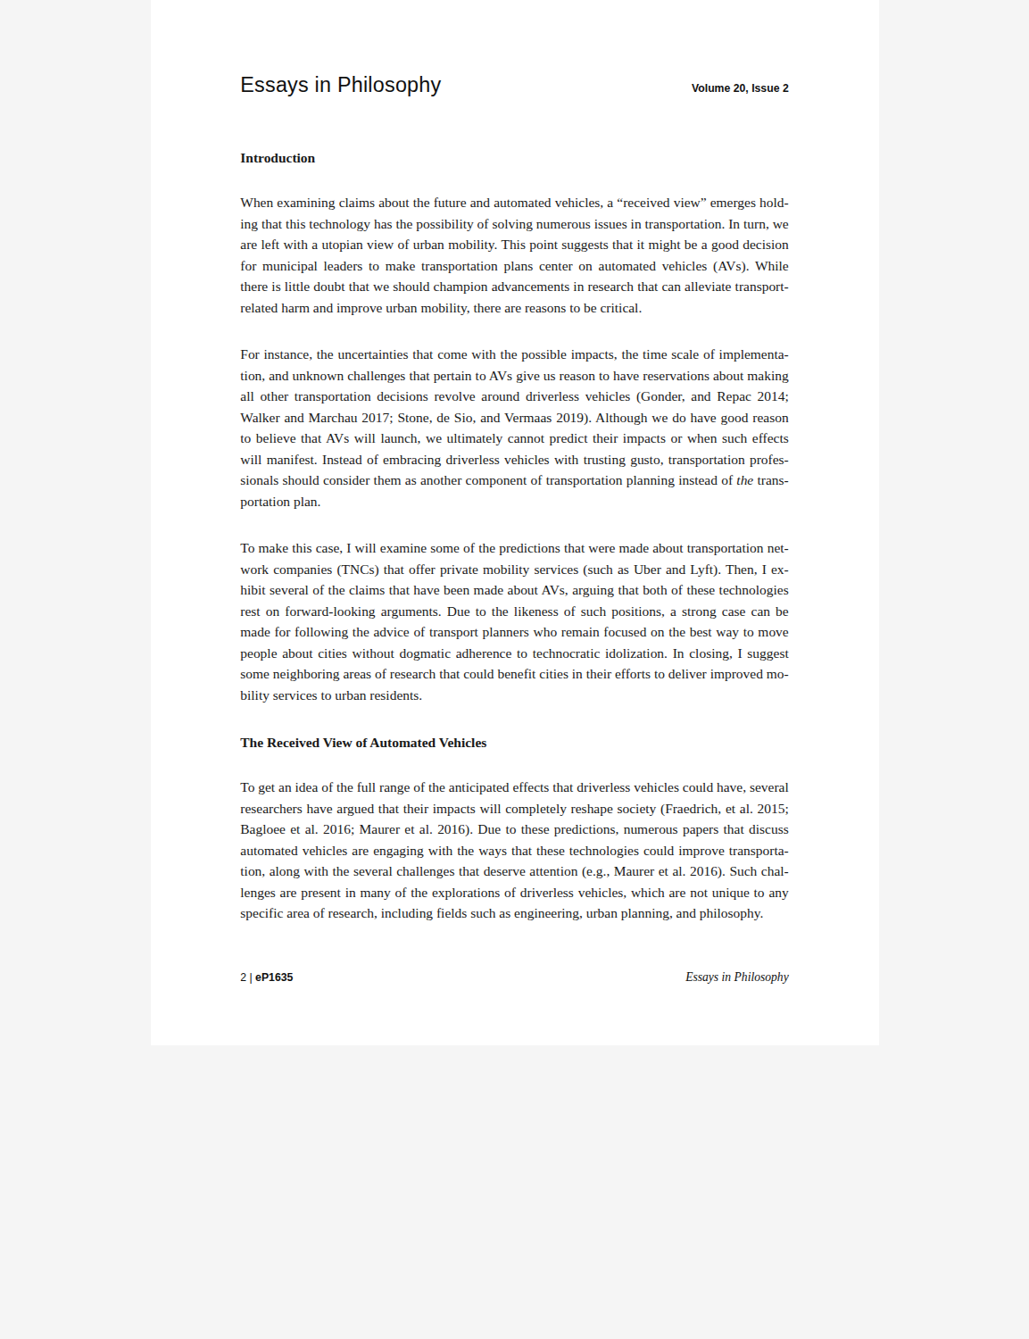Essays in Philosophy
Volume 20, Issue 2
Introduction
When examining claims about the future and automated vehicles, a “received view” emerges holding that this technology has the possibility of solving numerous issues in transportation. In turn, we are left with a utopian view of urban mobility. This point suggests that it might be a good decision for municipal leaders to make transportation plans center on automated vehicles (AVs). While there is little doubt that we should champion advancements in research that can alleviate transport-related harm and improve urban mobility, there are reasons to be critical.
For instance, the uncertainties that come with the possible impacts, the time scale of implementation, and unknown challenges that pertain to AVs give us reason to have reservations about making all other transportation decisions revolve around driverless vehicles (Gonder, and Repac 2014; Walker and Marchau 2017; Stone, de Sio, and Vermaas 2019). Although we do have good reason to believe that AVs will launch, we ultimately cannot predict their impacts or when such effects will manifest. Instead of embracing driverless vehicles with trusting gusto, transportation professionals should consider them as another component of transportation planning instead of the transportation plan.
To make this case, I will examine some of the predictions that were made about transportation network companies (TNCs) that offer private mobility services (such as Uber and Lyft). Then, I exhibit several of the claims that have been made about AVs, arguing that both of these technologies rest on forward-looking arguments. Due to the likeness of such positions, a strong case can be made for following the advice of transport planners who remain focused on the best way to move people about cities without dogmatic adherence to technocratic idolization. In closing, I suggest some neighboring areas of research that could benefit cities in their efforts to deliver improved mobility services to urban residents.
The Received View of Automated Vehicles
To get an idea of the full range of the anticipated effects that driverless vehicles could have, several researchers have argued that their impacts will completely reshape society (Fraedrich, et al. 2015; Bagloee et al. 2016; Maurer et al. 2016). Due to these predictions, numerous papers that discuss automated vehicles are engaging with the ways that these technologies could improve transportation, along with the several challenges that deserve attention (e.g., Maurer et al. 2016). Such challenges are present in many of the explorations of driverless vehicles, which are not unique to any specific area of research, including fields such as engineering, urban planning, and philosophy.
2 | eP1635
Essays in Philosophy